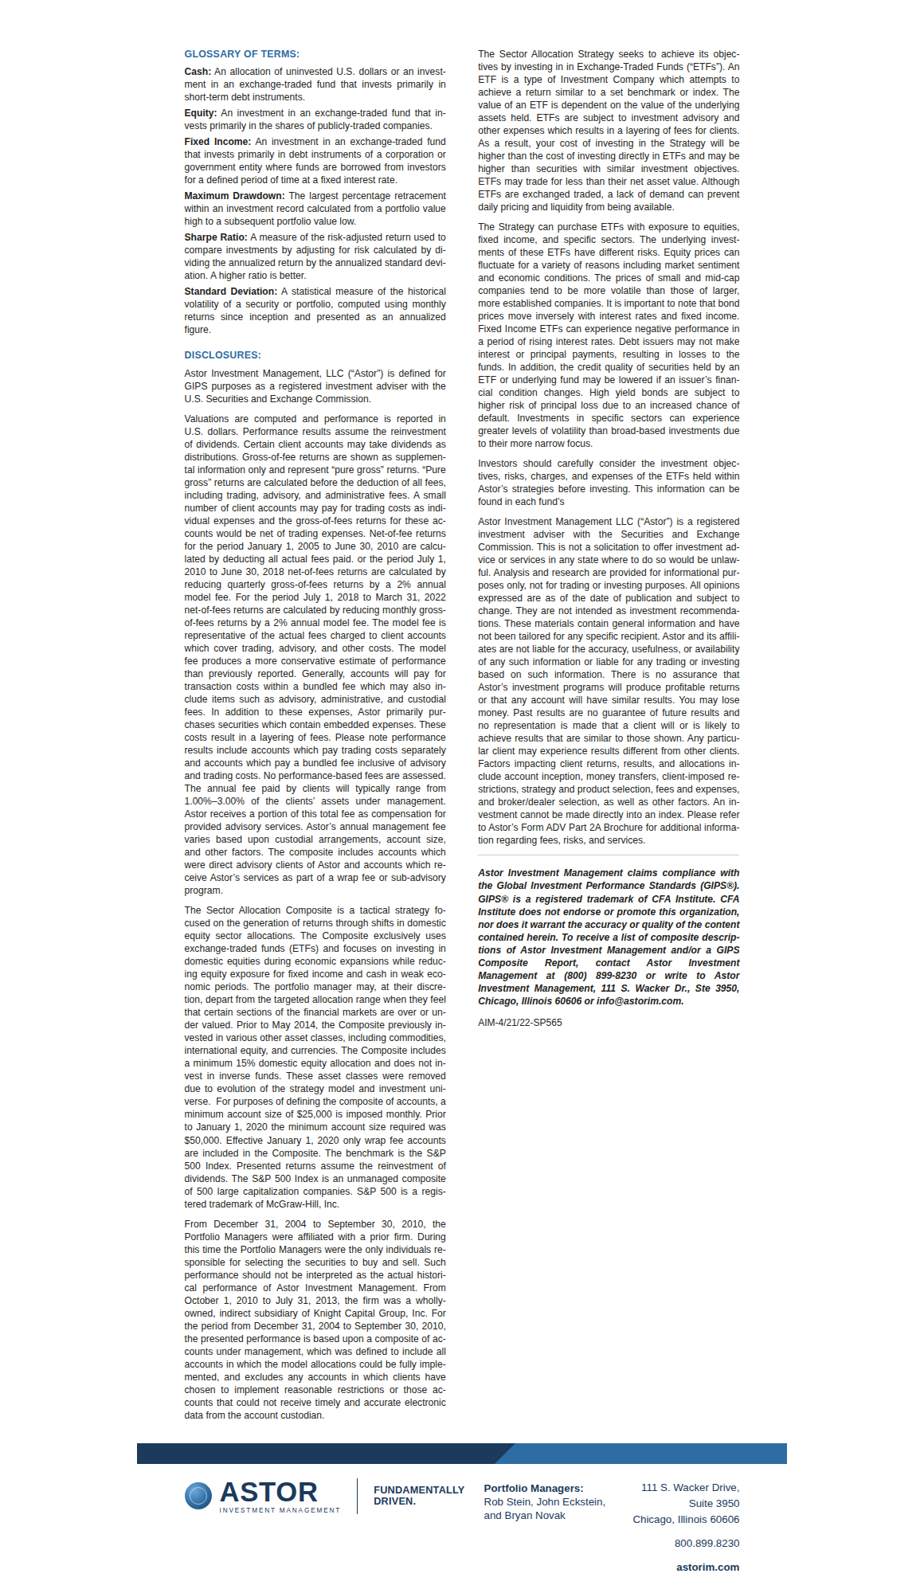Glossary of Terms:
Cash: An allocation of uninvested U.S. dollars or an investment in an exchange-traded fund that invests primarily in short-term debt instruments.
Equity: An investment in an exchange-traded fund that invests primarily in the shares of publicly-traded companies.
Fixed Income: An investment in an exchange-traded fund that invests primarily in debt instruments of a corporation or government entity where funds are borrowed from investors for a defined period of time at a fixed interest rate.
Maximum Drawdown: The largest percentage retracement within an investment record calculated from a portfolio value high to a subsequent portfolio value low.
Sharpe Ratio: A measure of the risk-adjusted return used to compare investments by adjusting for risk calculated by dividing the annualized return by the annualized standard deviation. A higher ratio is better.
Standard Deviation: A statistical measure of the historical volatility of a security or portfolio, computed using monthly returns since inception and presented as an annualized figure.
Disclosures:
Astor Investment Management, LLC (“Astor”) is defined for GIPS purposes as a registered investment adviser with the U.S. Securities and Exchange Commission.
Valuations are computed and performance is reported in U.S. dollars. Performance results assume the reinvestment of dividends. Certain client accounts may take dividends as distributions. Gross-of-fee returns are shown as supplemental information only and represent “pure gross” returns. “Pure gross” returns are calculated before the deduction of all fees, including trading, advisory, and administrative fees. A small number of client accounts may pay for trading costs as individual expenses and the gross-of-fees returns for these accounts would be net of trading expenses. Net-of-fee returns for the period January 1, 2005 to June 30, 2010 are calculated by deducting all actual fees paid. or the period July 1, 2010 to June 30, 2018 net-of-fees returns are calculated by reducing quarterly gross-of-fees returns by a 2% annual model fee. For the period July 1, 2018 to March 31, 2022 net-of-fees returns are calculated by reducing monthly gross-of-fees returns by a 2% annual model fee. The model fee is representative of the actual fees charged to client accounts which cover trading, advisory, and other costs. The model fee produces a more conservative estimate of performance than previously reported. Generally, accounts will pay for transaction costs within a bundled fee which may also include items such as advisory, administrative, and custodial fees. In addition to these expenses, Astor primarily purchases securities which contain embedded expenses. These costs result in a layering of fees. Please note performance results include accounts which pay trading costs separately and accounts which pay a bundled fee inclusive of advisory and trading costs. No performance-based fees are assessed. The annual fee paid by clients will typically range from 1.00%–3.00% of the clients’ assets under management. Astor receives a portion of this total fee as compensation for provided advisory services. Astor’s annual management fee varies based upon custodial arrangements, account size, and other factors. The composite includes accounts which were direct advisory clients of Astor and accounts which receive Astor’s services as part of a wrap fee or sub-advisory program.
The Sector Allocation Composite is a tactical strategy focused on the generation of returns through shifts in domestic equity sector allocations. The Composite exclusively uses exchange-traded funds (ETFs) and focuses on investing in domestic equities during economic expansions while reducing equity exposure for fixed income and cash in weak economic periods. The portfolio manager may, at their discretion, depart from the targeted allocation range when they feel that certain sections of the financial markets are over or under valued. Prior to May 2014, the Composite previously invested in various other asset classes, including commodities, international equity, and currencies. The Composite includes a minimum 15% domestic equity allocation and does not invest in inverse funds. These asset classes were removed due to evolution of the strategy model and investment universe. For purposes of defining the composite of accounts, a minimum account size of $25,000 is imposed monthly. Prior to January 1, 2020 the minimum account size required was $50,000. Effective January 1, 2020 only wrap fee accounts are included in the Composite. The benchmark is the S&P 500 Index. Presented returns assume the reinvestment of dividends. The S&P 500 Index is an unmanaged composite of 500 large capitalization companies. S&P 500 is a registered trademark of McGraw-Hill, Inc.
From December 31, 2004 to September 30, 2010, the Portfolio Managers were affiliated with a prior firm. During this time the Portfolio Managers were the only individuals responsible for selecting the securities to buy and sell. Such performance should not be interpreted as the actual historical performance of Astor Investment Management. From October 1, 2010 to July 31, 2013, the firm was a wholly-owned, indirect subsidiary of Knight Capital Group, Inc. For the period from December 31, 2004 to September 30, 2010, the presented performance is based upon a composite of accounts under management, which was defined to include all accounts in which the model allocations could be fully implemented, and excludes any accounts in which clients have chosen to implement reasonable restrictions or those accounts that could not receive timely and accurate electronic data from the account custodian.
The Sector Allocation Strategy seeks to achieve its objectives by investing in in Exchange-Traded Funds (“ETFs”). An ETF is a type of Investment Company which attempts to achieve a return similar to a set benchmark or index. The value of an ETF is dependent on the value of the underlying assets held. ETFs are subject to investment advisory and other expenses which results in a layering of fees for clients. As a result, your cost of investing in the Strategy will be higher than the cost of investing directly in ETFs and may be higher than securities with similar investment objectives. ETFs may trade for less than their net asset value. Although ETFs are exchanged traded, a lack of demand can prevent daily pricing and liquidity from being available.
The Strategy can purchase ETFs with exposure to equities, fixed income, and specific sectors. The underlying investments of these ETFs have different risks. Equity prices can fluctuate for a variety of reasons including market sentiment and economic conditions. The prices of small and mid-cap companies tend to be more volatile than those of larger, more established companies. It is important to note that bond prices move inversely with interest rates and fixed income. Fixed Income ETFs can experience negative performance in a period of rising interest rates. Debt issuers may not make interest or principal payments, resulting in losses to the funds. In addition, the credit quality of securities held by an ETF or underlying fund may be lowered if an issuer’s financial condition changes. High yield bonds are subject to higher risk of principal loss due to an increased chance of default. Investments in specific sectors can experience greater levels of volatility than broad-based investments due to their more narrow focus.
Investors should carefully consider the investment objectives, risks, charges, and expenses of the ETFs held within Astor’s strategies before investing. This information can be found in each fund’s
Astor Investment Management LLC (“Astor”) is a registered investment adviser with the Securities and Exchange Commission. This is not a solicitation to offer investment advice or services in any state where to do so would be unlawful. Analysis and research are provided for informational purposes only, not for trading or investing purposes. All opinions expressed are as of the date of publication and subject to change. They are not intended as investment recommendations. These materials contain general information and have not been tailored for any specific recipient. Astor and its affiliates are not liable for the accuracy, usefulness, or availability of any such information or liable for any trading or investing based on such information. There is no assurance that Astor’s investment programs will produce profitable returns or that any account will have similar results. You may lose money. Past results are no guarantee of future results and no representation is made that a client will or is likely to achieve results that are similar to those shown. Any particular client may experience results different from other clients. Factors impacting client returns, results, and allocations include account inception, money transfers, client-imposed restrictions, strategy and product selection, fees and expenses, and broker/dealer selection, as well as other factors. An investment cannot be made directly into an index. Please refer to Astor’s Form ADV Part 2A Brochure for additional information regarding fees, risks, and services.
Astor Investment Management claims compliance with the Global Investment Performance Standards (GIPS®). GIPS® is a registered trademark of CFA Institute. CFA Institute does not endorse or promote this organization, nor does it warrant the accuracy or quality of the content contained herein. To receive a list of composite descriptions of Astor Investment Management and/or a GIPS Composite Report, contact Astor Investment Management at (800) 899-8230 or write to Astor Investment Management, 111 S. Wacker Dr., Ste 3950, Chicago, Illinois 60606 or info@astorim.com.
AIM-4/21/22-SP565
ASTOR INVESTMENT MANAGEMENT
FUNDAMENTALLY
DRIVEN.
Portfolio Managers:
Rob Stein, John Eckstein,
and Bryan Novak
111 S. Wacker Drive, Suite 3950
Chicago, Illinois 60606
800.899.8230
astorim.com